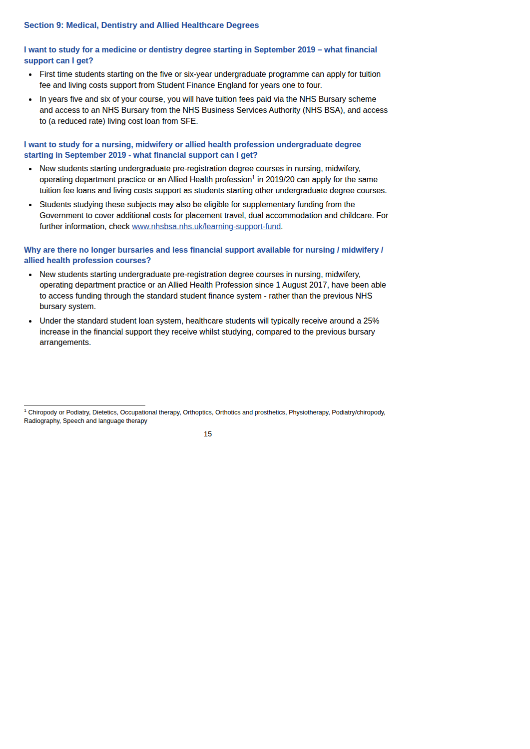Section 9: Medical, Dentistry and Allied Healthcare Degrees
I want to study for a medicine or dentistry degree starting in September 2019 – what financial support can I get?
First time students starting on the five or six-year undergraduate programme can apply for tuition fee and living costs support from Student Finance England for years one to four.
In years five and six of your course, you will have tuition fees paid via the NHS Bursary scheme and access to an NHS Bursary from the NHS Business Services Authority (NHS BSA), and access to (a reduced rate) living cost loan from SFE.
I want to study for a nursing, midwifery or allied health profession undergraduate degree starting in September 2019 - what financial support can I get?
New students starting undergraduate pre-registration degree courses in nursing, midwifery, operating department practice or an Allied Health profession1 in 2019/20 can apply for the same tuition fee loans and living costs support as students starting other undergraduate degree courses.
Students studying these subjects may also be eligible for supplementary funding from the Government to cover additional costs for placement travel, dual accommodation and childcare. For further information, check www.nhsbsa.nhs.uk/learning-support-fund.
Why are there no longer bursaries and less financial support available for nursing / midwifery / allied health profession courses?
New students starting undergraduate pre-registration degree courses in nursing, midwifery, operating department practice or an Allied Health Profession since 1 August 2017, have been able to access funding through the standard student finance system - rather than the previous NHS bursary system.
Under the standard student loan system, healthcare students will typically receive around a 25% increase in the financial support they receive whilst studying, compared to the previous bursary arrangements.
1 Chiropody or Podiatry, Dietetics, Occupational therapy, Orthoptics, Orthotics and prosthetics, Physiotherapy, Podiatry/chiropody, Radiography, Speech and language therapy
15